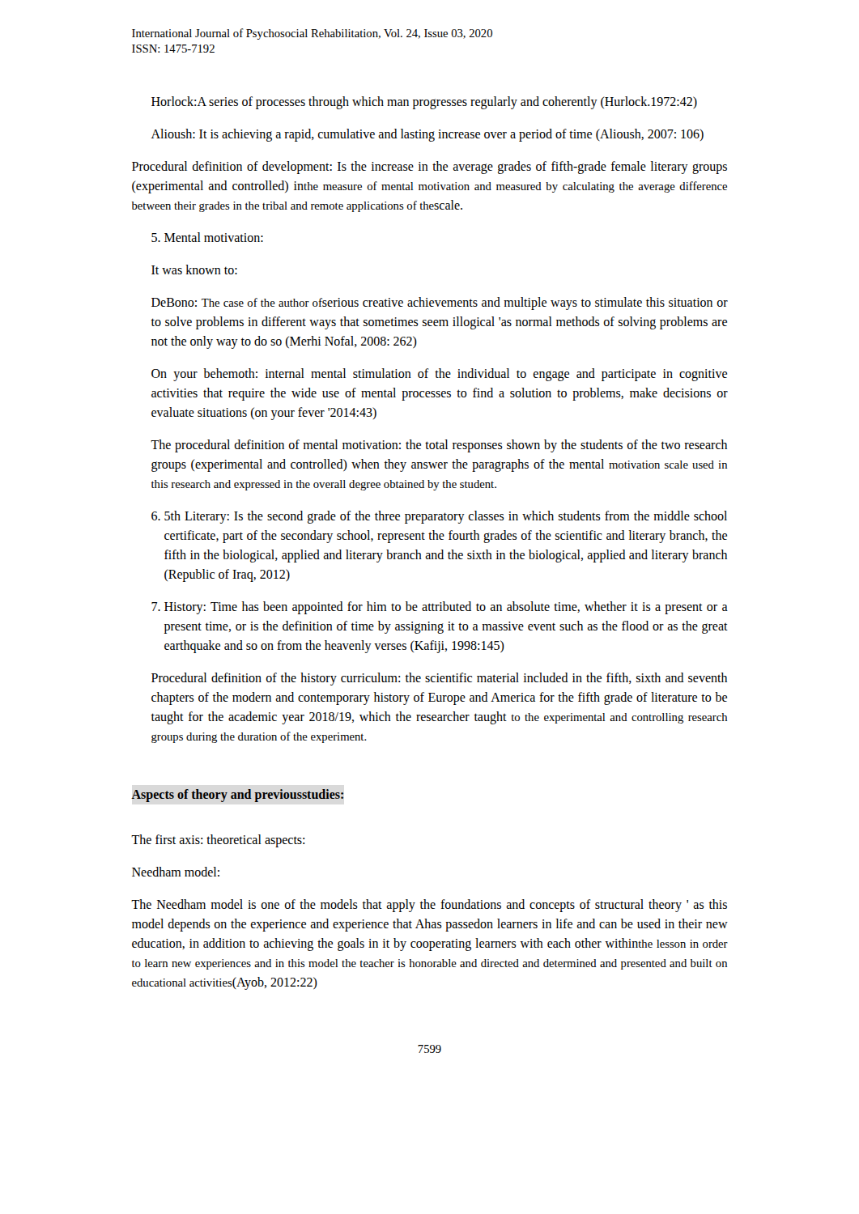International Journal of Psychosocial Rehabilitation, Vol. 24, Issue 03, 2020
ISSN: 1475-7192
Horlock:A series of processes through which man progresses regularly and coherently (Hurlock.1972:42)
Alioush: It is achieving a rapid, cumulative and lasting increase over a period of time (Alioush, 2007: 106)
Procedural definition of development: Is the increase in the average grades of fifth-grade female literary groups (experimental and controlled) inthe measure of mental motivation and measured by calculating the average difference between their grades in the tribal and remote applications of thescale.
Mental motivation:
It was known to:
DeBono: The case of the author ofserious creative achievements and multiple ways to stimulate this situation or to solve problems in different ways that sometimes seem illogical 'as normal methods of solving problems are not the only way to do so (Merhi Nofal, 2008: 262)
On your behemoth: internal mental stimulation of the individual to engage and participate in cognitive activities that require the wide use of mental processes to find a solution to problems, make decisions or evaluate situations (on your fever '2014:43)
The procedural definition of mental motivation: the total responses shown by the students of the two research groups (experimental and controlled) when they answer the paragraphs of the mental motivation scale used in this research and expressed in the overall degree obtained by the student.
5th Literary: Is the second grade of the three preparatory classes in which students from the middle school certificate, part of the secondary school, represent the fourth grades of the scientific and literary branch, the fifth in the biological, applied and literary branch and the sixth in the biological, applied and literary branch (Republic of Iraq, 2012)
History: Time has been appointed for him to be attributed to an absolute time, whether it is a present or a present time, or is the definition of time by assigning it to a massive event such as the flood or as the great earthquake and so on from the heavenly verses (Kafiji, 1998:145)
Procedural definition of the history curriculum: the scientific material included in the fifth, sixth and seventh chapters of the modern and contemporary history of Europe and America for the fifth grade of literature to be taught for the academic year 2018/19, which the researcher taught to the experimental and controlling research groups during the duration of the experiment.
Aspects of theory and previousstudies:
The first axis: theoretical aspects:
Needham model:
The Needham model is one of the models that apply the foundations and concepts of structural theory ' as this model depends on the experience and experience that Ahas passedon learners in life and can be used in their new education, in addition to achieving the goals in it by cooperating learners with each other withinthe lesson in order to learn new experiences and in this model the teacher is honorable and directed and determined and presented and built on educational activities(Ayob, 2012:22)
7599